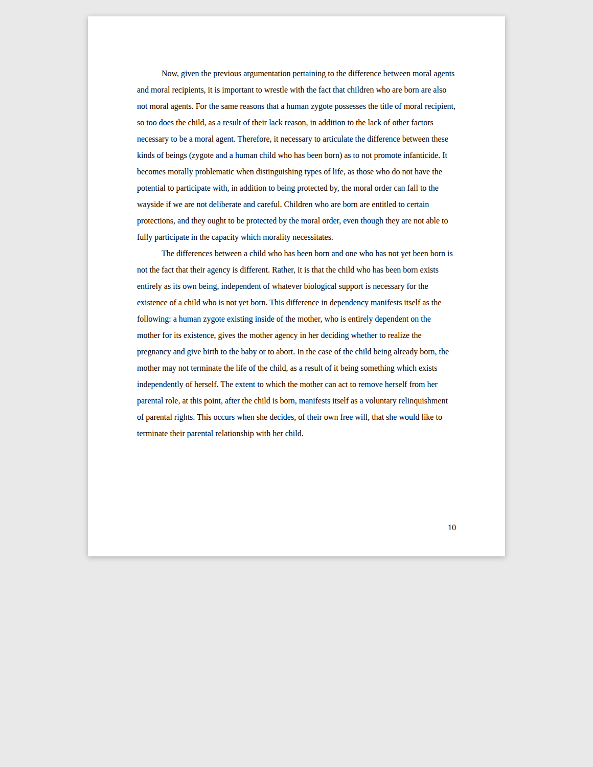Now, given the previous argumentation pertaining to the difference between moral agents and moral recipients, it is important to wrestle with the fact that children who are born are also not moral agents. For the same reasons that a human zygote possesses the title of moral recipient, so too does the child, as a result of their lack reason, in addition to the lack of other factors necessary to be a moral agent. Therefore, it necessary to articulate the difference between these kinds of beings (zygote and a human child who has been born) as to not promote infanticide. It becomes morally problematic when distinguishing types of life, as those who do not have the potential to participate with, in addition to being protected by, the moral order can fall to the wayside if we are not deliberate and careful. Children who are born are entitled to certain protections, and they ought to be protected by the moral order, even though they are not able to fully participate in the capacity which morality necessitates.
The differences between a child who has been born and one who has not yet been born is not the fact that their agency is different. Rather, it is that the child who has been born exists entirely as its own being, independent of whatever biological support is necessary for the existence of a child who is not yet born. This difference in dependency manifests itself as the following: a human zygote existing inside of the mother, who is entirely dependent on the mother for its existence, gives the mother agency in her deciding whether to realize the pregnancy and give birth to the baby or to abort. In the case of the child being already born, the mother may not terminate the life of the child, as a result of it being something which exists independently of herself. The extent to which the mother can act to remove herself from her parental role, at this point, after the child is born, manifests itself as a voluntary relinquishment of parental rights. This occurs when she decides, of their own free will, that she would like to terminate their parental relationship with her child.
10